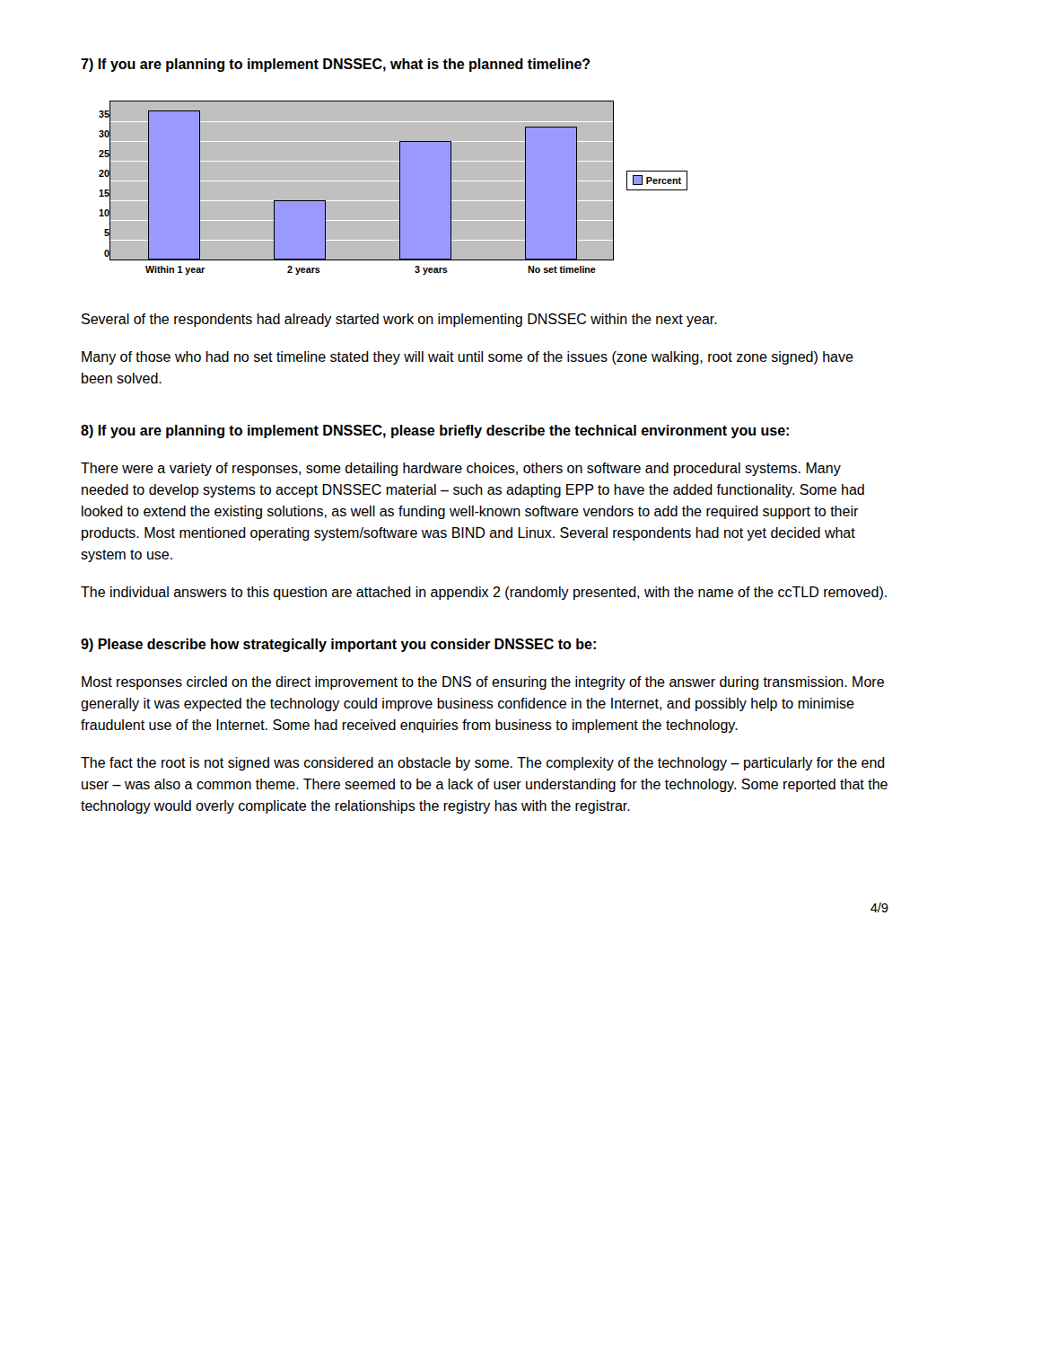7) If you are planning to implement DNSSEC, what is the planned timeline?
| 35 | |
| 30 |
| 25 |
| 20 |
| 15 |
| 10 |
| 5 |
| 0 |
Percent
Within 1 year 2 years 3 years No set timeline
Several of the respondents had already started work on implementing DNSSEC within the next year.
Many of those who had no set timeline stated they will wait until some of the issues (zone walking, root zone signed) have been solved.
8) If you are planning to implement DNSSEC, please briefly describe the technical environment you use:
There were a variety of responses, some detailing hardware choices, others on software and procedural systems. Many needed to develop systems to accept DNSSEC material – such as adapting EPP to have the added functionality. Some had looked to extend the existing solutions, as well as funding well-known software vendors to add the required support to their products. Most mentioned operating system/software was BIND and Linux. Several respondents had not yet decided what system to use.
The individual answers to this question are attached in appendix 2 (randomly presented, with the name of the ccTLD removed).
9) Please describe how strategically important you consider DNSSEC to be:
Most responses circled on the direct improvement to the DNS of ensuring the integrity of the answer during transmission. More generally it was expected the technology could improve business confidence in the Internet, and possibly help to minimise fraudulent use of the Internet. Some had received enquiries from business to implement the technology.
The fact the root is not signed was considered an obstacle by some. The complexity of the technology – particularly for the end user – was also a common theme. There seemed to be a lack of user understanding for the technology. Some reported that the technology would overly complicate the relationships the registry has with the registrar.
4/9